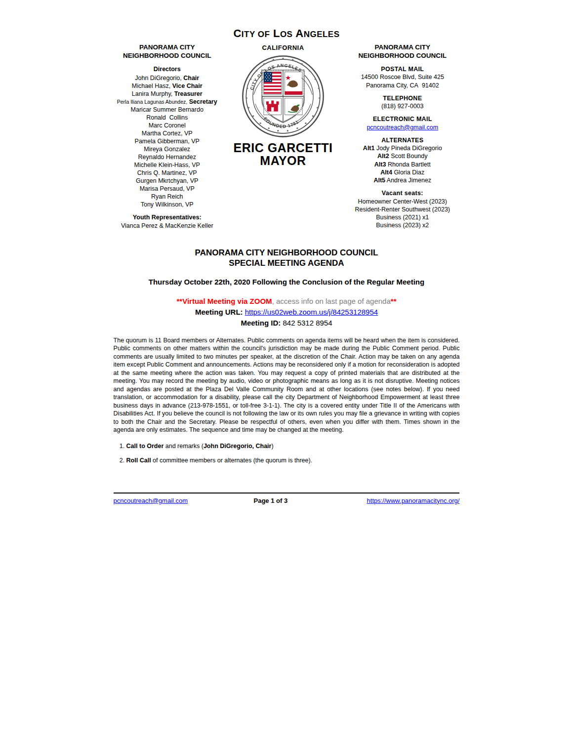CITY OF LOS ANGELES
| PANORAMA CITY NEIGHBORHOOD COUNCIL Directors John DiGregorio, Chair Michael Hasz, Vice Chair Lanira Murphy, Treasurer Perla Iliana Lagunas Abundez, Secretary Maricar Summer Bernardo Ronald Collins Marc Coronel Martha Cortez, VP Pamela Gibberman, VP Mireya Gonzalez Reynaldo Hernandez Michelle Klein-Hass, VP Chris Q. Martinez, VP Gurgen Mkrtchyan, VP Marisa Persaud, VP Ryan Reich Tony Wilkinson, VP Youth Representatives: Vianca Perez & MacKenzie Keller | CALIFORNIA FOUNDED 1781 CITY OF LOS ANGELES ERIC GARCETTI MAYOR | PANORAMA CITY NEIGHBORHOOD COUNCIL POSTAL MAIL 14500 Roscoe Blvd, Suite 425 Panorama City, CA 91402 TELEPHONE (818) 927-0003 ELECTRONIC MAIL pcncoutreach@gmail.com ALTERNATES Alt1 Jody Pineda DiGregorio Alt2 Scott Boundy Alt3 Rhonda Bartlett Alt4 Gloria Diaz Alt5 Andrea Jimenez Vacant seats: Homeowner Center-West (2023) Resident-Renter Southwest (2023) Business (2021) x1 Business (2023) x2 |
PANORAMA CITY NEIGHBORHOOD COUNCIL
SPECIAL MEETING AGENDA
Thursday October 22th, 2020 Following the Conclusion of the Regular Meeting
**Virtual Meeting via ZOOM, access info on last page of agenda**
Meeting URL: https://us02web.zoom.us/j/84253128954
Meeting ID: 842 5312 8954
The quorum is 11 Board members or Alternates. Public comments on agenda items will be heard when the item is considered. Public comments on other matters within the council's jurisdiction may be made during the Public Comment period. Public comments are usually limited to two minutes per speaker, at the discretion of the Chair. Action may be taken on any agenda item except Public Comment and announcements. Actions may be reconsidered only if a motion for reconsideration is adopted at the same meeting where the action was taken. You may request a copy of printed materials that are distributed at the meeting. You may record the meeting by audio, video or photographic means as long as it is not disruptive. Meeting notices and agendas are posted at the Plaza Del Valle Community Room and at other locations (see notes below). If you need translation, or accommodation for a disability, please call the city Department of Neighborhood Empowerment at least three business days in advance (213-978-1551, or toll-free 3-1-1). The city is a covered entity under Title II of the Americans with Disabilities Act. If you believe the council is not following the law or its own rules you may file a grievance in writing with copies to both the Chair and the Secretary. Please be respectful of others, even when you differ with them. Times shown in the agenda are only estimates. The sequence and time may be changed at the meeting.
Call to Order and remarks (John DiGregorio, Chair)
Roll Call of committee members or alternates (the quorum is three).
| pcncoutreach@gmail.com | Page 1 of 3 | https://www.panoramacitync.org/ |